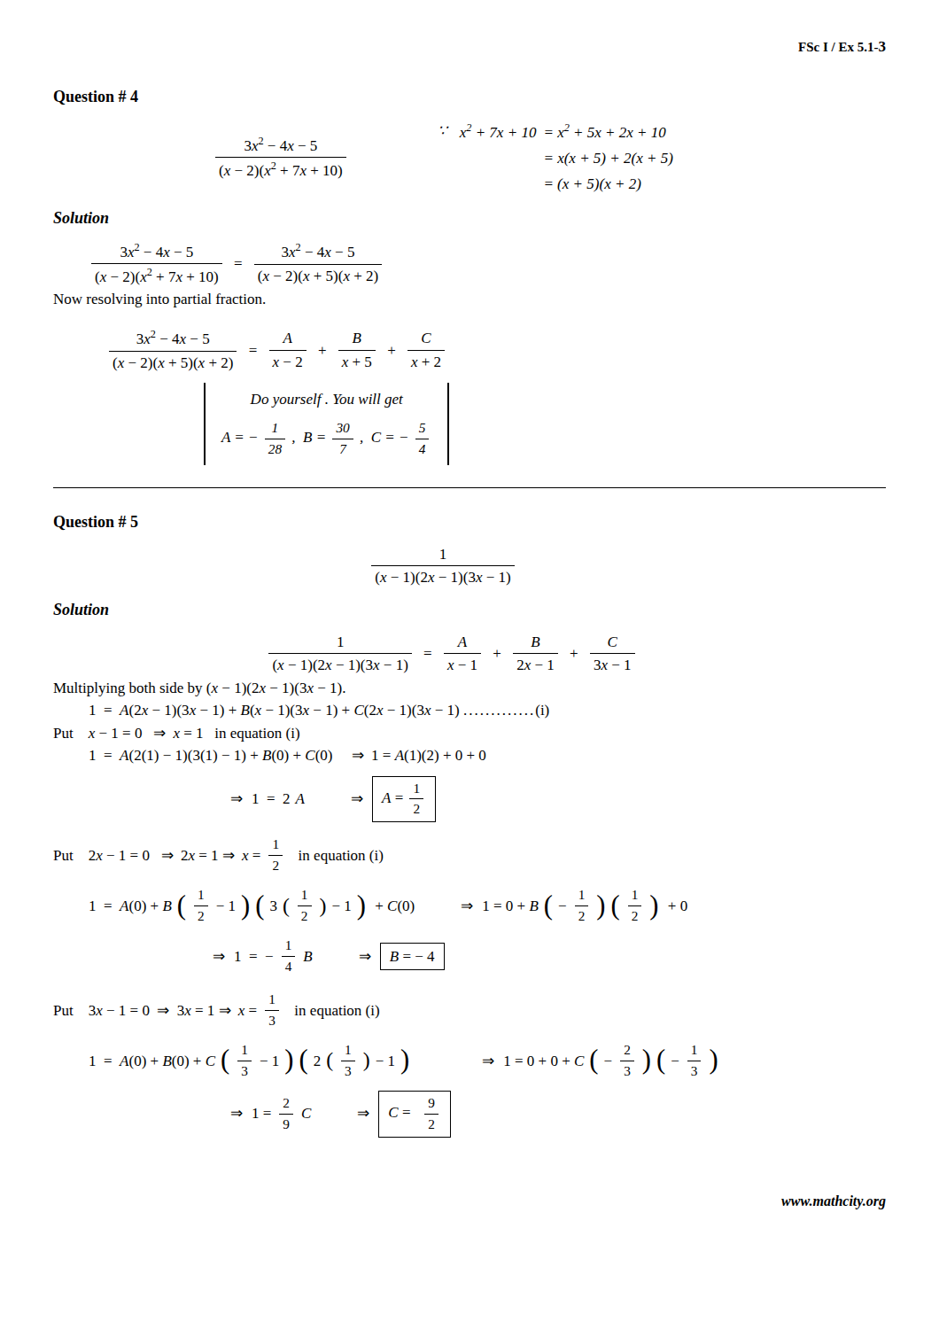FSc I / Ex 5.1-3
Question # 4
3x2 − 4x − 5 (x − 2)(x2 + 7x + 10)
| | x 2 + 7 x + 10 | = x 2 + 5 x + 2 x + 10 |
| | | = x ( x + 5) + 2( x + 5) |
| | | = ( x + 5)( x + 2) |
Solution
3x2 − 4x − 5 (x − 2)(x2 + 7x + 10) = 3x2 − 4x − 5 (x − 2)(x + 5)(x + 2)
Now resolving into partial fraction.
3x2 − 4x − 5 (x − 2)(x + 5)(x + 2) = A x − 2 + B x + 5 + C x + 2
Do yourself . You will get
A = − 1 28 , B = 30 7 , C = − 5 4
Question # 5
1 (x − 1)(2x − 1)(3x − 1)
Solution
1 (x − 1)(2x − 1)(3x − 1) = A x − 1 + B 2x − 1 + C 3x − 1
Multiplying both side by (x − 1)(2x − 1)(3x − 1).
1 = A(2x − 1)(3x − 1) + B(x − 1)(3x − 1) + C(2x − 1)(3x − 1) .............(i)
Put x − 1 = 0 x = 1 in equation (i)
1 = A(2(1) − 1)(3(1) − 1) + B(0) + C(0) 1 = A(1)(2) + 0 + 0
1 = 2A A = 1 2
Put 2x − 1 = 0 2x = 1 x = 1 2 in equation (i)
1 = A(0) + B ( 1 2 − 1 ) ( 3 ( 1 2 ) − 1 ) + C(0) 1 = 0 + B ( − 1 2 ) ( 1 2 ) + 0
1 = − 1 4 B B = − 4
Put 3x − 1 = 0 3x = 1 x = 1 3 in equation (i)
1 = A(0) + B(0) + C ( 1 3 − 1 ) ( 2 ( 1 3 ) − 1 ) 1 = 0 + 0 + C ( − 2 3 ) ( − 1 3 )
1 = 2 9 C C = 9 2
www.mathcity.org